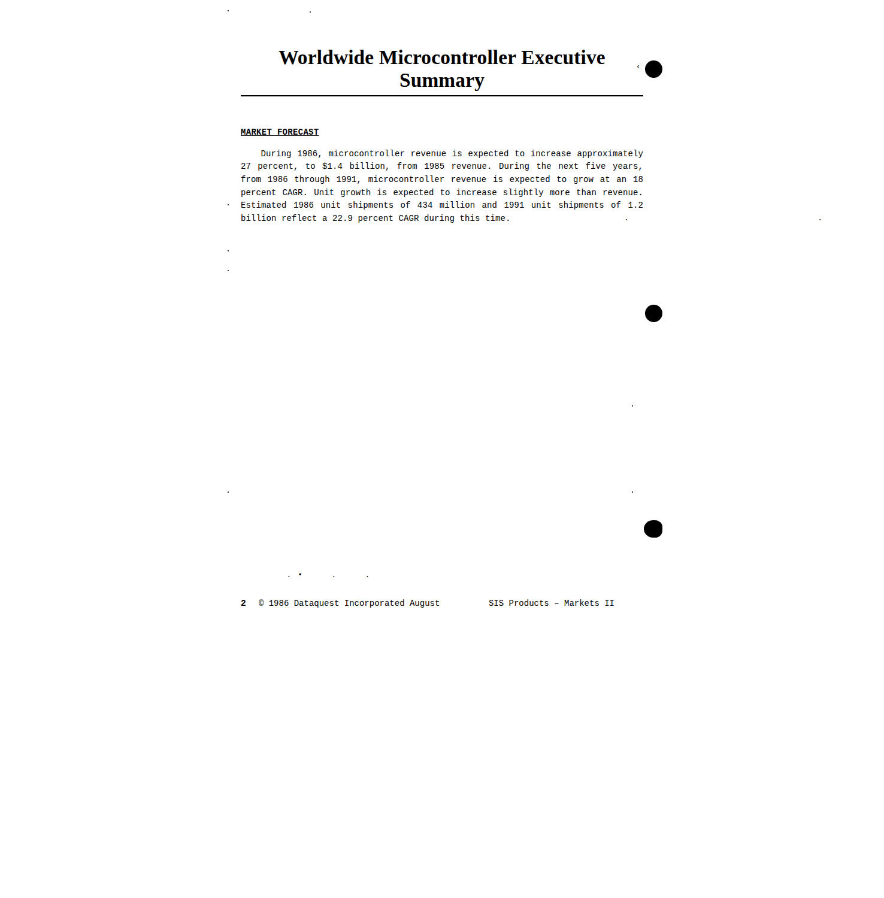‹
Worldwide Microcontroller Executive Summary
MARKET FORECAST
During 1986, microcontroller revenue is expected to increase approximately 27 percent, to $1.4 billion, from 1985 revenue. During the next five years, from 1986 through 1991, microcontroller revenue is expected to grow at an 18 percent CAGR. Unit growth is expected to increase slightly more than revenue. Estimated 1986 unit shipments of 434 million and 1991 unit shipments of 1.2 billion reflect a 22.9 percent CAGR during this time.
. . .
.• . .
2 © 1986 Dataquest Incorporated August SIS Products – Markets II